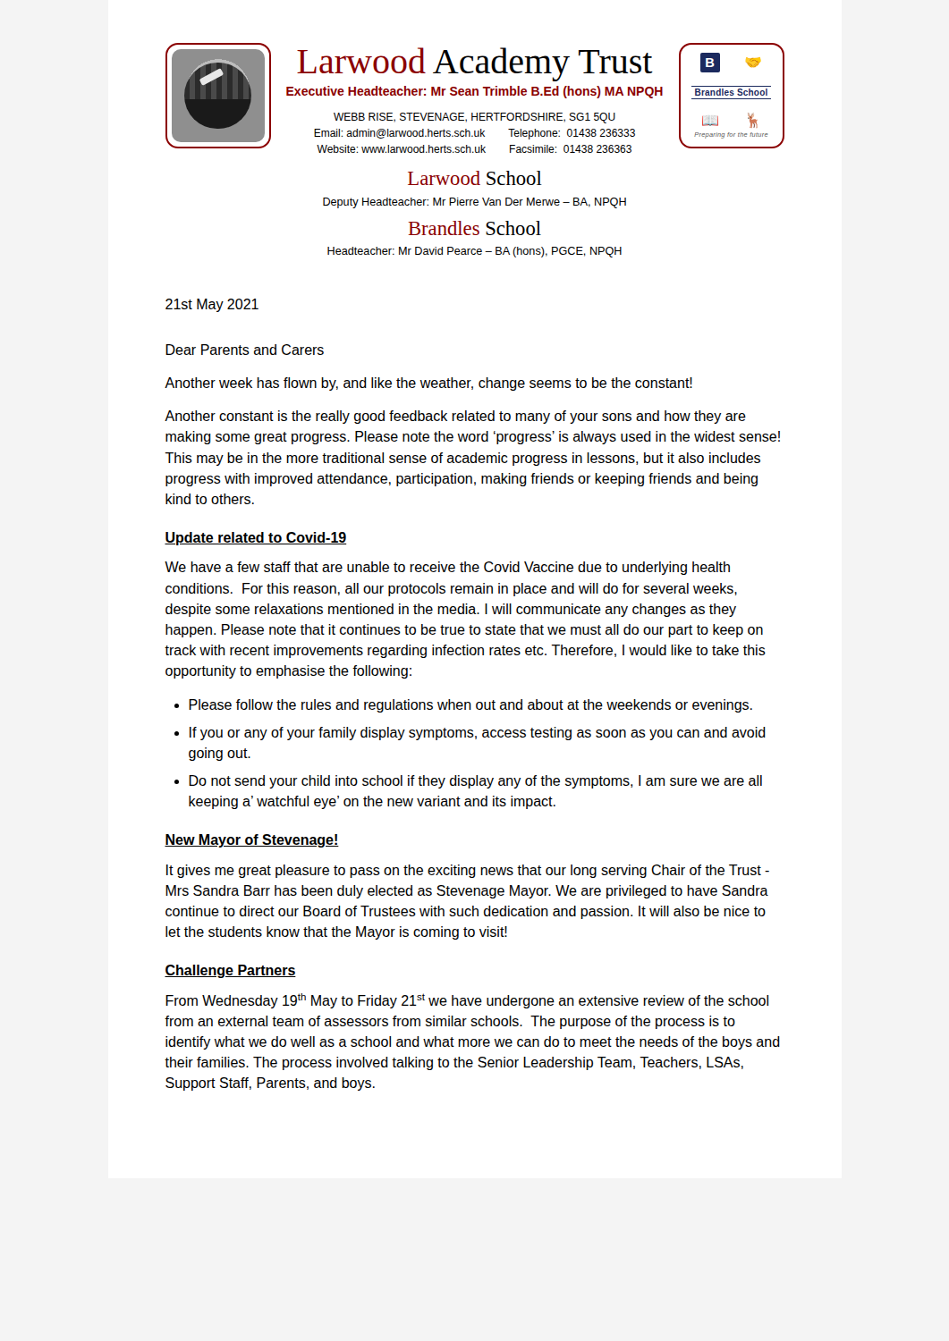Larwood Academy Trust
Executive Headteacher: Mr Sean Trimble B.Ed (hons) MA NPQH
WEBB RISE, STEVENAGE, HERTFORDSHIRE, SG1 5QU
Email: admin@larwood.herts.sch.uk Telephone: 01438 236333
Website: www.larwood.herts.sch.uk Facsimile: 01438 236363
Larwood School
Deputy Headteacher: Mr Pierre Van Der Merwe – BA, NPQH
Brandles School
Headteacher: Mr David Pearce – BA (hons), PGCE, NPQH
B 🤝 Brandles School 📖 🦌
Preparing for the future
21st May 2021
Dear Parents and Carers
Another week has flown by, and like the weather, change seems to be the constant!
Another constant is the really good feedback related to many of your sons and how they are making some great progress. Please note the word ‘progress’ is always used in the widest sense! This may be in the more traditional sense of academic progress in lessons, but it also includes progress with improved attendance, participation, making friends or keeping friends and being kind to others.
Update related to Covid-19
We have a few staff that are unable to receive the Covid Vaccine due to underlying health conditions. For this reason, all our protocols remain in place and will do for several weeks, despite some relaxations mentioned in the media. I will communicate any changes as they happen. Please note that it continues to be true to state that we must all do our part to keep on track with recent improvements regarding infection rates etc. Therefore, I would like to take this opportunity to emphasise the following:
Please follow the rules and regulations when out and about at the weekends or evenings.
If you or any of your family display symptoms, access testing as soon as you can and avoid going out.
Do not send your child into school if they display any of the symptoms, I am sure we are all keeping a’ watchful eye’ on the new variant and its impact.
New Mayor of Stevenage!
It gives me great pleasure to pass on the exciting news that our long serving Chair of the Trust - Mrs Sandra Barr has been duly elected as Stevenage Mayor. We are privileged to have Sandra continue to direct our Board of Trustees with such dedication and passion. It will also be nice to let the students know that the Mayor is coming to visit!
Challenge Partners
From Wednesday 19th May to Friday 21st we have undergone an extensive review of the school from an external team of assessors from similar schools. The purpose of the process is to identify what we do well as a school and what more we can do to meet the needs of the boys and their families. The process involved talking to the Senior Leadership Team, Teachers, LSAs, Support Staff, Parents, and boys.